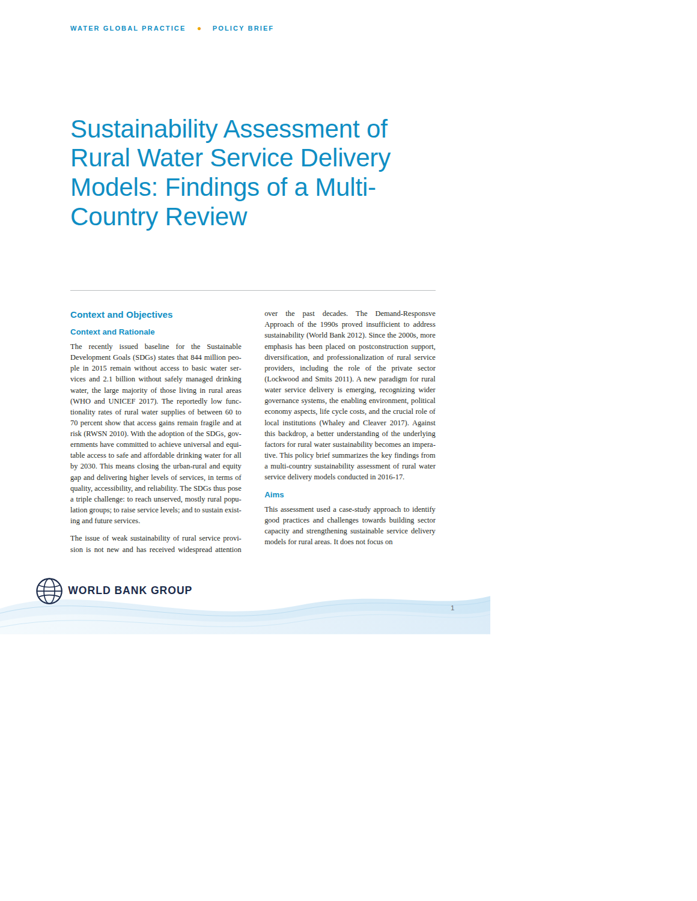WATER GLOBAL PRACTICE ● POLICY BRIEF
Sustainability Assessment of Rural Water Service Delivery Models: Findings of a Multi-Country Review
Context and Objectives
Context and Rationale
The recently issued baseline for the Sustainable Development Goals (SDGs) states that 844 million people in 2015 remain without access to basic water services and 2.1 billion without safely managed drinking water, the large majority of those living in rural areas (WHO and UNICEF 2017). The reportedly low functionality rates of rural water supplies of between 60 to 70 percent show that access gains remain fragile and at risk (RWSN 2010). With the adoption of the SDGs, governments have committed to achieve universal and equitable access to safe and affordable drinking water for all by 2030. This means closing the urban-rural and equity gap and delivering higher levels of services, in terms of quality, accessibility, and reliability. The SDGs thus pose a triple challenge: to reach unserved, mostly rural population groups; to raise service levels; and to sustain existing and future services.
The issue of weak sustainability of rural service provision is not new and has received widespread attention over the past decades. The Demand-Responsve Approach of the 1990s proved insufficient to address sustainability (World Bank 2012). Since the 2000s, more emphasis has been placed on postconstruction support, diversification, and professionalization of rural service providers, including the role of the private sector (Lockwood and Smits 2011). A new paradigm for rural water service delivery is emerging, recognizing wider governance systems, the enabling environment, political economy aspects, life cycle costs, and the crucial role of local institutions (Whaley and Cleaver 2017). Against this backdrop, a better understanding of the underlying factors for rural water sustainability becomes an imperative. This policy brief summarizes the key findings from a multi-country sustainability assessment of rural water service delivery models conducted in 2016-17.
Aims
This assessment used a case-study approach to identify good practices and challenges towards building sector capacity and strengthening sustainable service delivery models for rural areas. It does not focus on
WORLD BANK GROUP
1